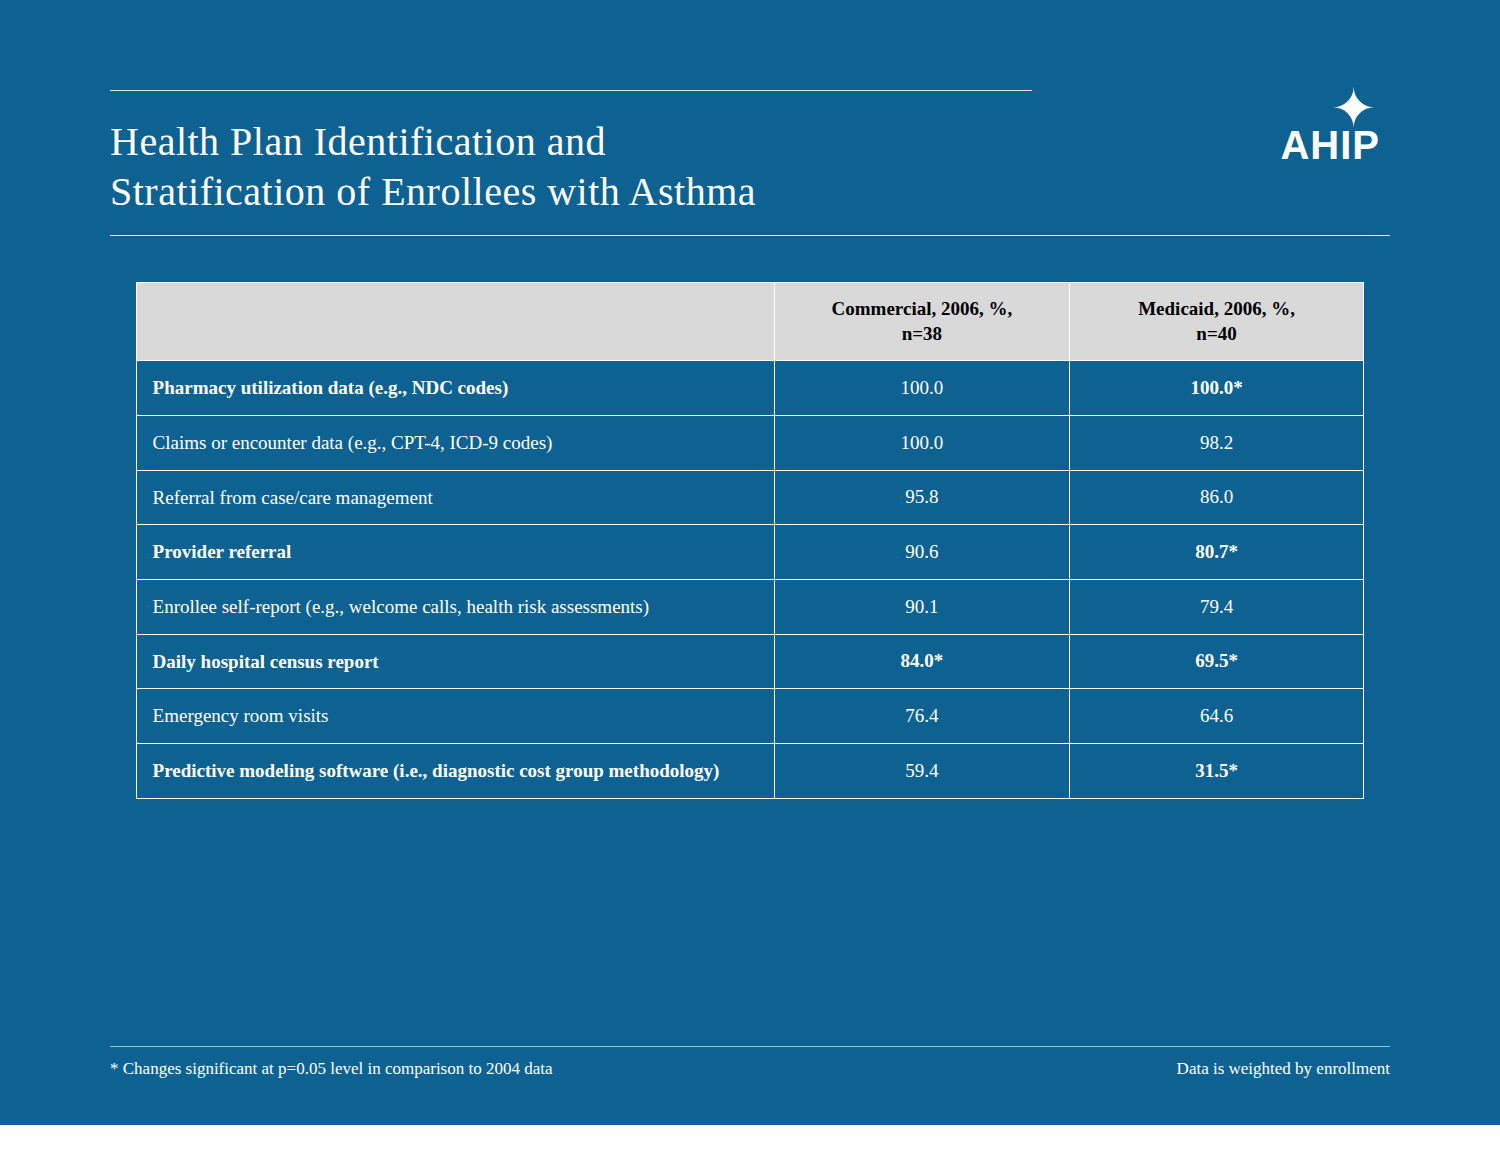✦ AHIP
Health Plan Identification and
Stratification of Enrollees with Asthma
| | Commercial, 2006, %, n=38 | Medicaid, 2006, %, n=40 |
| --- | --- | --- |
| Pharmacy utilization data (e.g., NDC codes) | 100.0 | 100.0* |
| Claims or encounter data (e.g., CPT-4, ICD-9 codes) | 100.0 | 98.2 |
| Referral from case/care management | 95.8 | 86.0 |
| Provider referral | 90.6 | 80.7* |
| Enrollee self-report (e.g., welcome calls, health risk assessments) | 90.1 | 79.4 |
| Daily hospital census report | 84.0* | 69.5* |
| Emergency room visits | 76.4 | 64.6 |
| Predictive modeling software (i.e., diagnostic cost group methodology) | 59.4 | 31.5* |
* Changes significant at p=0.05 level in comparison to 2004 data
Data is weighted by enrollment